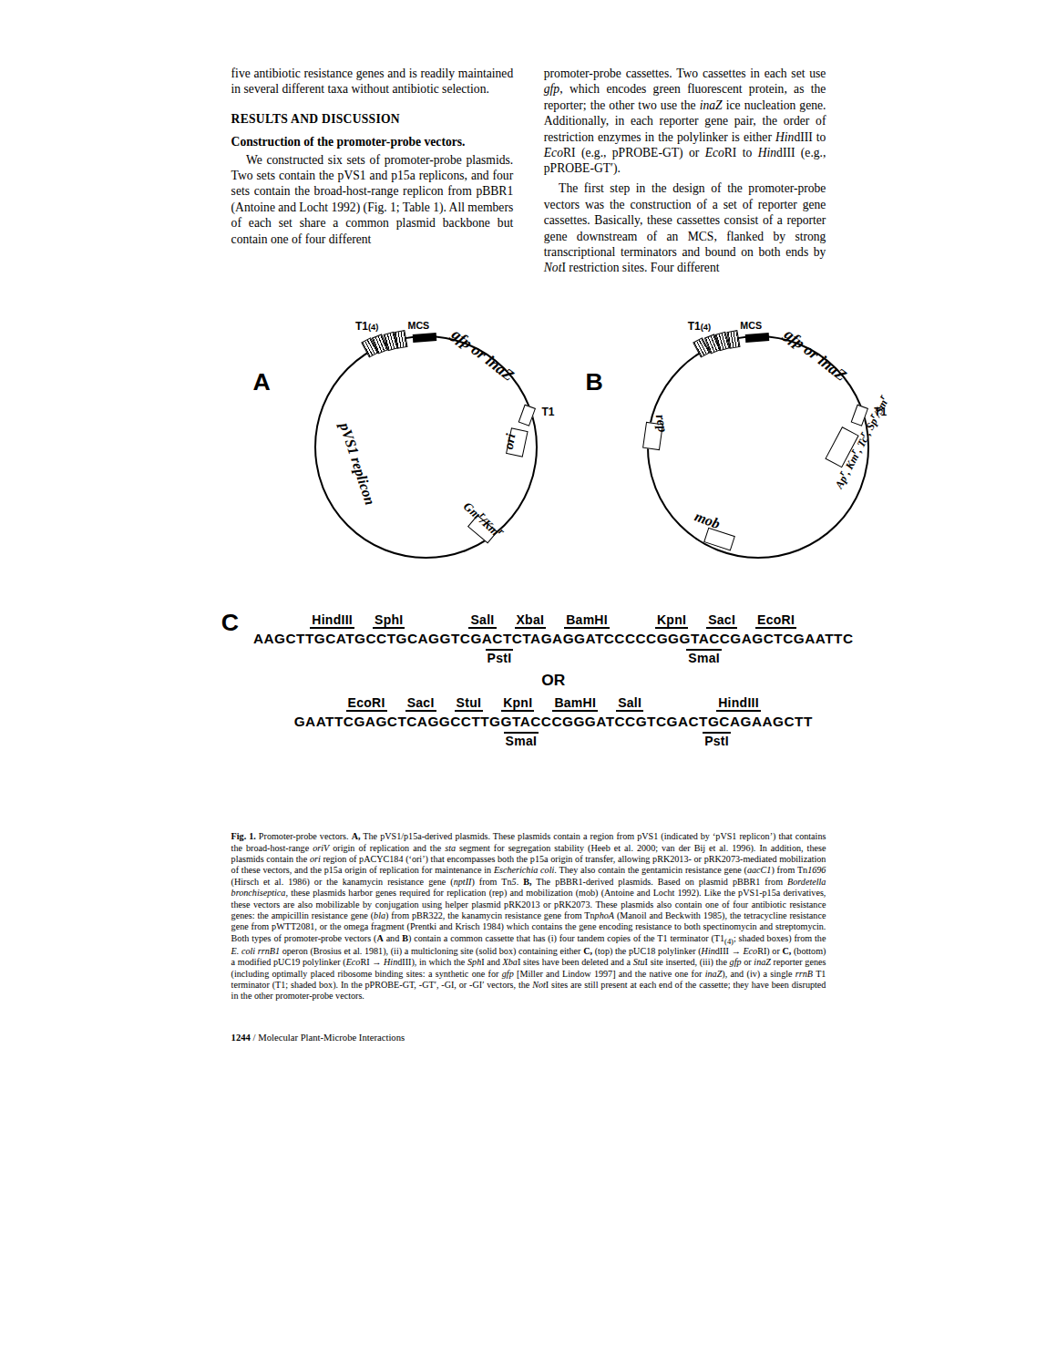five antibiotic resistance genes and is readily maintained in several different taxa without antibiotic selection.
Results and Discussion
Construction of the promoter-probe vectors.
We constructed six sets of promoter-probe plasmids. Two sets contain the pVS1 and p15a replicons, and four sets contain the broad-host-range replicon from pBBR1 (Antoine and Locht 1992) (Fig. 1; Table 1). All members of each set share a common plasmid backbone but contain one of four different
promoter-probe cassettes. Two cassettes in each set use gfp, which encodes green fluorescent protein, as the reporter; the other two use the inaZ ice nucleation gene. Additionally, in each reporter gene pair, the order of restriction enzymes in the polylinker is either HindIII to Eco RI (e.g., pPROBE-GT) or Eco RI to HindIII (e.g., pPROBE-GT′).
The first step in the design of the promoter-probe vectors was the construction of a set of reporter gene cassettes. Basically, these cassettes consist of a reporter gene downstream of an MCS, flanked by strong transcriptional terminators and bound on both ends by Not I restriction sites. Four different
A
T1(4)
MCS
gfp or inaZ
T1
ori
Gmr/Kmr
pVS1 replicon
B
T1(4)
MCS
gfp or inaZ
T1
Apr, Kmr, Tcr, Spr/Smr
mob
rep
C
HindIII SphI SalI XbaI BamHI KpnI SacI EcoRI
AAGCTTGCATGCCTGCAGGTCGACTCTAGAGGATCCCCCGGGTACCGAGCTCGAATTC
PstI SmaI
OR
EcoRI SacI StuI KpnI BamHI SalI HindIII
GAATTCGAGCTCAGGCCTTGGTACCCGGGATCCGTCGACTGCAGAAGCTT
SmaI PstI
Fig. 1. Promoter-probe vectors. A, The pVS1/p15a-derived plasmids. These plasmids contain a region from pVS1 (indicated by ‘pVS1 replicon’) that contains the broad-host-range oriV origin of replication and the sta segment for segregation stability (Heeb et al. 2000; van der Bij et al. 1996). In addition, these plasmids contain the ori region of pACYC184 (‘ori’) that encompasses both the p15a origin of transfer, allowing pRK2013- or pRK2073-mediated mobilization of these vectors, and the p15a origin of replication for maintenance in Escherichia coli. They also contain the gentamicin resistance gene (aacC1) from Tn1696 (Hirsch et al. 1986) or the kanamycin resistance gene (nptII) from Tn5. B, The pBBR1-derived plasmids. Based on plasmid pBBR1 from Bordetella bronchiseptica, these plasmids harbor genes required for replication (rep) and mobilization (mob) (Antoine and Locht 1992). Like the pVS1-p15a derivatives, these vectors are also mobilizable by conjugation using helper plasmid pRK2013 or pRK2073. These plasmids also contain one of four antibiotic resistance genes: the ampicillin resistance gene (bla) from pBR322, the kanamycin resistance gene from TnphoA (Manoil and Beckwith 1985), the tetracycline resistance gene from pWTT2081, or the omega fragment (Prentki and Krisch 1984) which contains the gene encoding resistance to both spectinomycin and streptomycin. Both types of promoter-probe vectors (A and B) contain a common cassette that has (i) four tandem copies of the T1 terminator (T1(4); shaded boxes) from the E. coli rrnB1 operon (Brosius et al. 1981), (ii) a multicloning site (solid box) containing either C, (top) the pUC18 polylinker (HindIII → Eco RI) or C, (bottom) a modified pUC19 polylinker (Eco RI → HindIII), in which the Sph I and Xba I sites have been deleted and a Stu I site inserted, (iii) the gfp or inaZ reporter genes (including optimally placed ribosome binding sites: a synthetic one for gfp [Miller and Lindow 1997] and the native one for inaZ), and (iv) a single rrnB T1 terminator (T1; shaded box). In the pPROBE-GT, -GT′, -GI, or -GI′ vectors, the Not I sites are still present at each end of the cassette; they have been disrupted in the other promoter-probe vectors.
1244 / Molecular Plant-Microbe Interactions